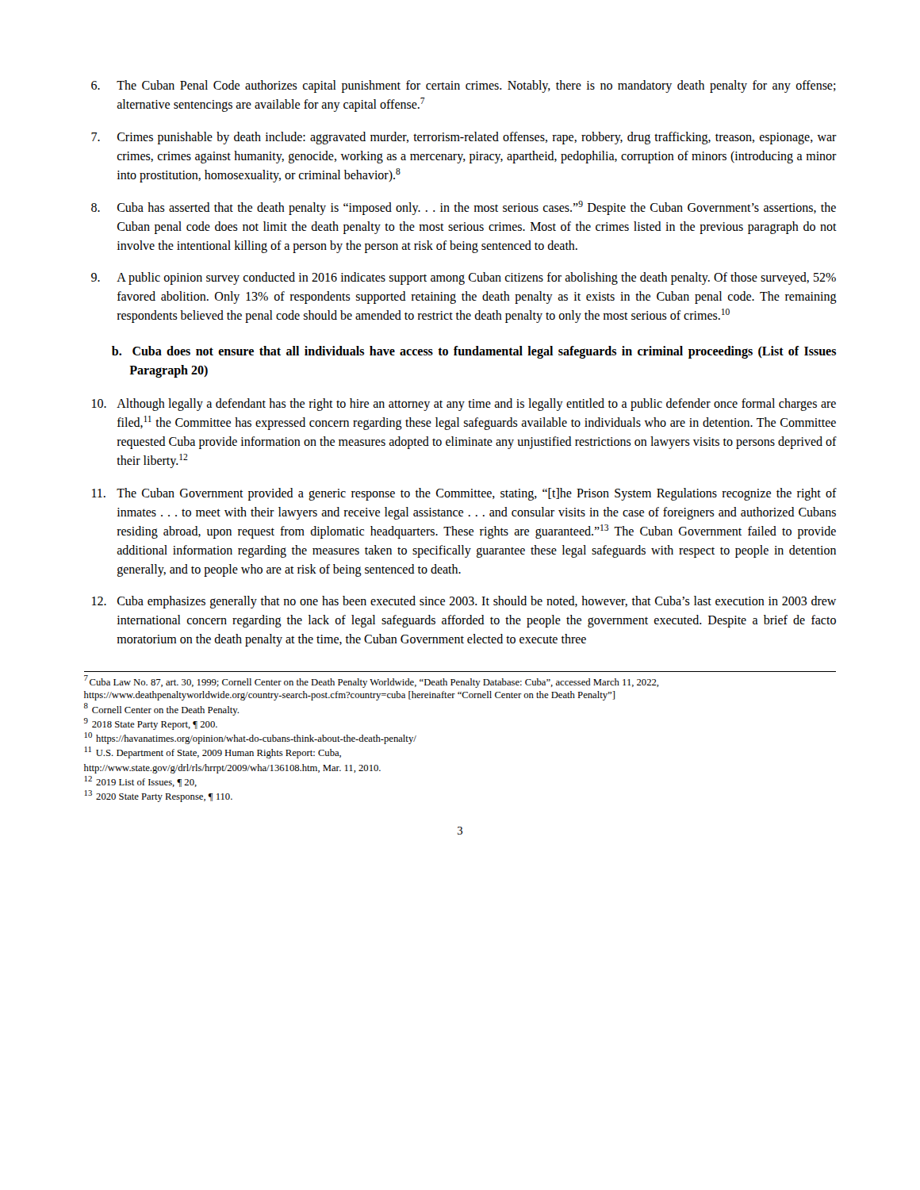The Cuban Penal Code authorizes capital punishment for certain crimes. Notably, there is no mandatory death penalty for any offense; alternative sentencings are available for any capital offense.7
Crimes punishable by death include: aggravated murder, terrorism-related offenses, rape, robbery, drug trafficking, treason, espionage, war crimes, crimes against humanity, genocide, working as a mercenary, piracy, apartheid, pedophilia, corruption of minors (introducing a minor into prostitution, homosexuality, or criminal behavior).8
Cuba has asserted that the death penalty is “imposed only. . . in the most serious cases.”9 Despite the Cuban Government’s assertions, the Cuban penal code does not limit the death penalty to the most serious crimes. Most of the crimes listed in the previous paragraph do not involve the intentional killing of a person by the person at risk of being sentenced to death.
A public opinion survey conducted in 2016 indicates support among Cuban citizens for abolishing the death penalty. Of those surveyed, 52% favored abolition. Only 13% of respondents supported retaining the death penalty as it exists in the Cuban penal code. The remaining respondents believed the penal code should be amended to restrict the death penalty to only the most serious of crimes.10
b. Cuba does not ensure that all individuals have access to fundamental legal safeguards in criminal proceedings (List of Issues Paragraph 20)
Although legally a defendant has the right to hire an attorney at any time and is legally entitled to a public defender once formal charges are filed,11 the Committee has expressed concern regarding these legal safeguards available to individuals who are in detention. The Committee requested Cuba provide information on the measures adopted to eliminate any unjustified restrictions on lawyers visits to persons deprived of their liberty.12
The Cuban Government provided a generic response to the Committee, stating, “[t]he Prison System Regulations recognize the right of inmates . . . to meet with their lawyers and receive legal assistance . . . and consular visits in the case of foreigners and authorized Cubans residing abroad, upon request from diplomatic headquarters. These rights are guaranteed.”13 The Cuban Government failed to provide additional information regarding the measures taken to specifically guarantee these legal safeguards with respect to people in detention generally, and to people who are at risk of being sentenced to death.
Cuba emphasizes generally that no one has been executed since 2003. It should be noted, however, that Cuba’s last execution in 2003 drew international concern regarding the lack of legal safeguards afforded to the people the government executed. Despite a brief de facto moratorium on the death penalty at the time, the Cuban Government elected to execute three
7Cuba Law No. 87, art. 30, 1999; Cornell Center on the Death Penalty Worldwide, “Death Penalty Database: Cuba”, accessed March 11, 2022, https://www.deathpenaltyworldwide.org/country-search-post.cfm?country=cuba [hereinafter “Cornell Center on the Death Penalty”]
8 Cornell Center on the Death Penalty.
9 2018 State Party Report, ¶ 200.
10 https://havanatimes.org/opinion/what-do-cubans-think-about-the-death-penalty/
11 U.S. Department of State, 2009 Human Rights Report: Cuba,
http://www.state.gov/g/drl/rls/hrrpt/2009/wha/136108.htm, Mar. 11, 2010.
12 2019 List of Issues, ¶ 20,
13 2020 State Party Response, ¶ 110.
3